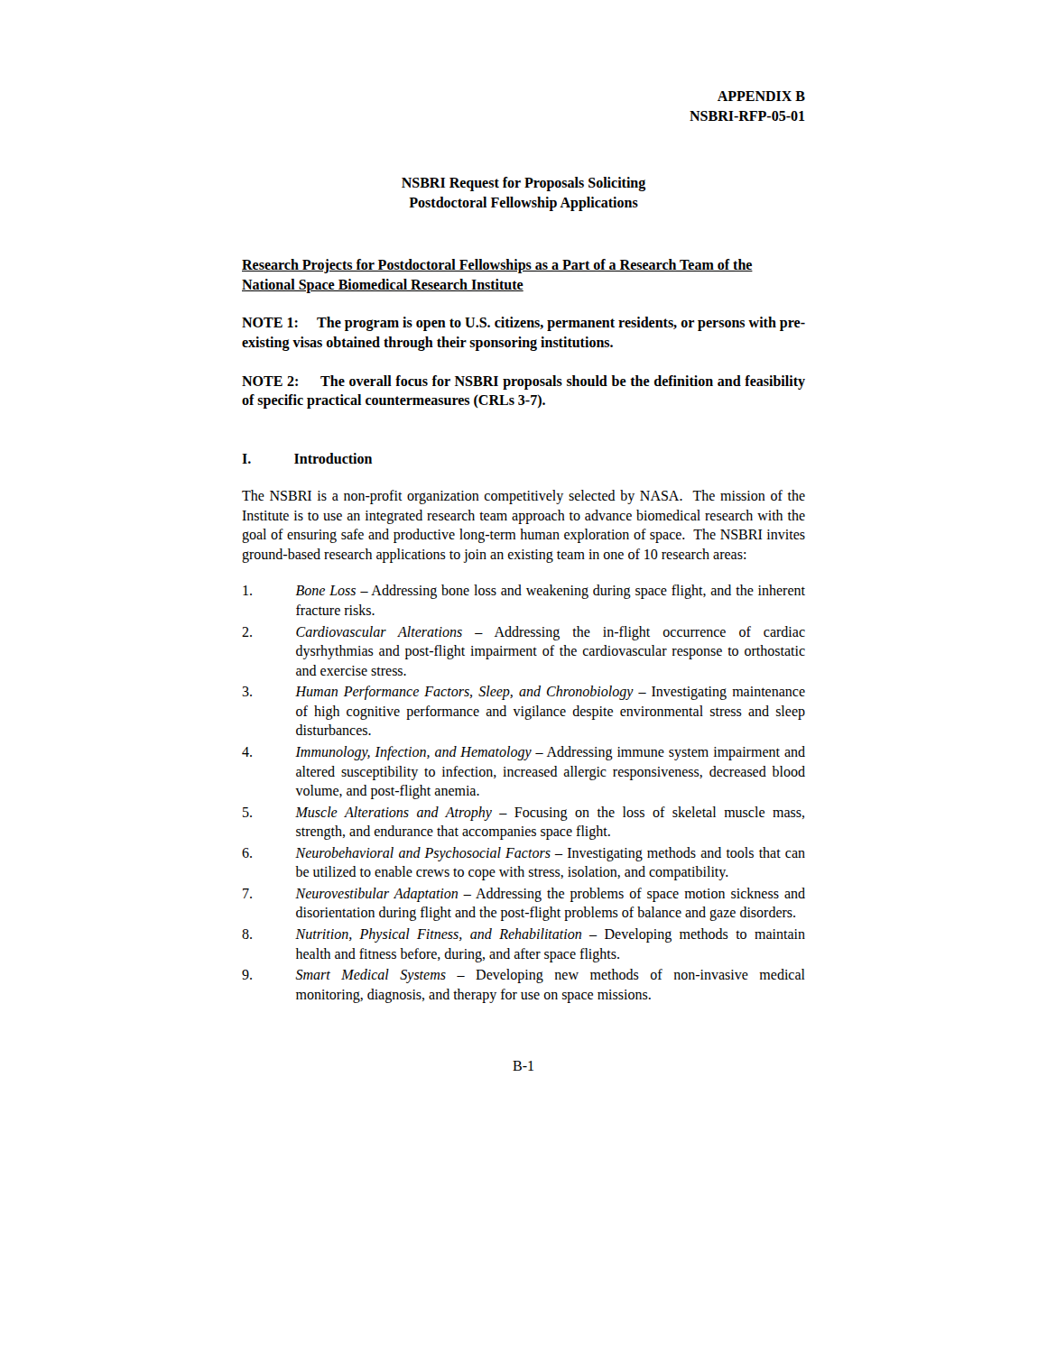APPENDIX B
NSBRI-RFP-05-01
NSBRI Request for Proposals Soliciting
Postdoctoral Fellowship Applications
Research Projects for Postdoctoral Fellowships as a Part of a Research Team of the National Space Biomedical Research Institute
NOTE 1: The program is open to U.S. citizens, permanent residents, or persons with pre-existing visas obtained through their sponsoring institutions.
NOTE 2: The overall focus for NSBRI proposals should be the definition and feasibility of specific practical countermeasures (CRLs 3-7).
I. Introduction
The NSBRI is a non-profit organization competitively selected by NASA. The mission of the Institute is to use an integrated research team approach to advance biomedical research with the goal of ensuring safe and productive long-term human exploration of space. The NSBRI invites ground-based research applications to join an existing team in one of 10 research areas:
Bone Loss – Addressing bone loss and weakening during space flight, and the inherent fracture risks.
Cardiovascular Alterations – Addressing the in-flight occurrence of cardiac dysrhythmias and post-flight impairment of the cardiovascular response to orthostatic and exercise stress.
Human Performance Factors, Sleep, and Chronobiology – Investigating maintenance of high cognitive performance and vigilance despite environmental stress and sleep disturbances.
Immunology, Infection, and Hematology – Addressing immune system impairment and altered susceptibility to infection, increased allergic responsiveness, decreased blood volume, and post-flight anemia.
Muscle Alterations and Atrophy – Focusing on the loss of skeletal muscle mass, strength, and endurance that accompanies space flight.
Neurobehavioral and Psychosocial Factors – Investigating methods and tools that can be utilized to enable crews to cope with stress, isolation, and compatibility.
Neurovestibular Adaptation – Addressing the problems of space motion sickness and disorientation during flight and the post-flight problems of balance and gaze disorders.
Nutrition, Physical Fitness, and Rehabilitation – Developing methods to maintain health and fitness before, during, and after space flights.
Smart Medical Systems – Developing new methods of non-invasive medical monitoring, diagnosis, and therapy for use on space missions.
B-1